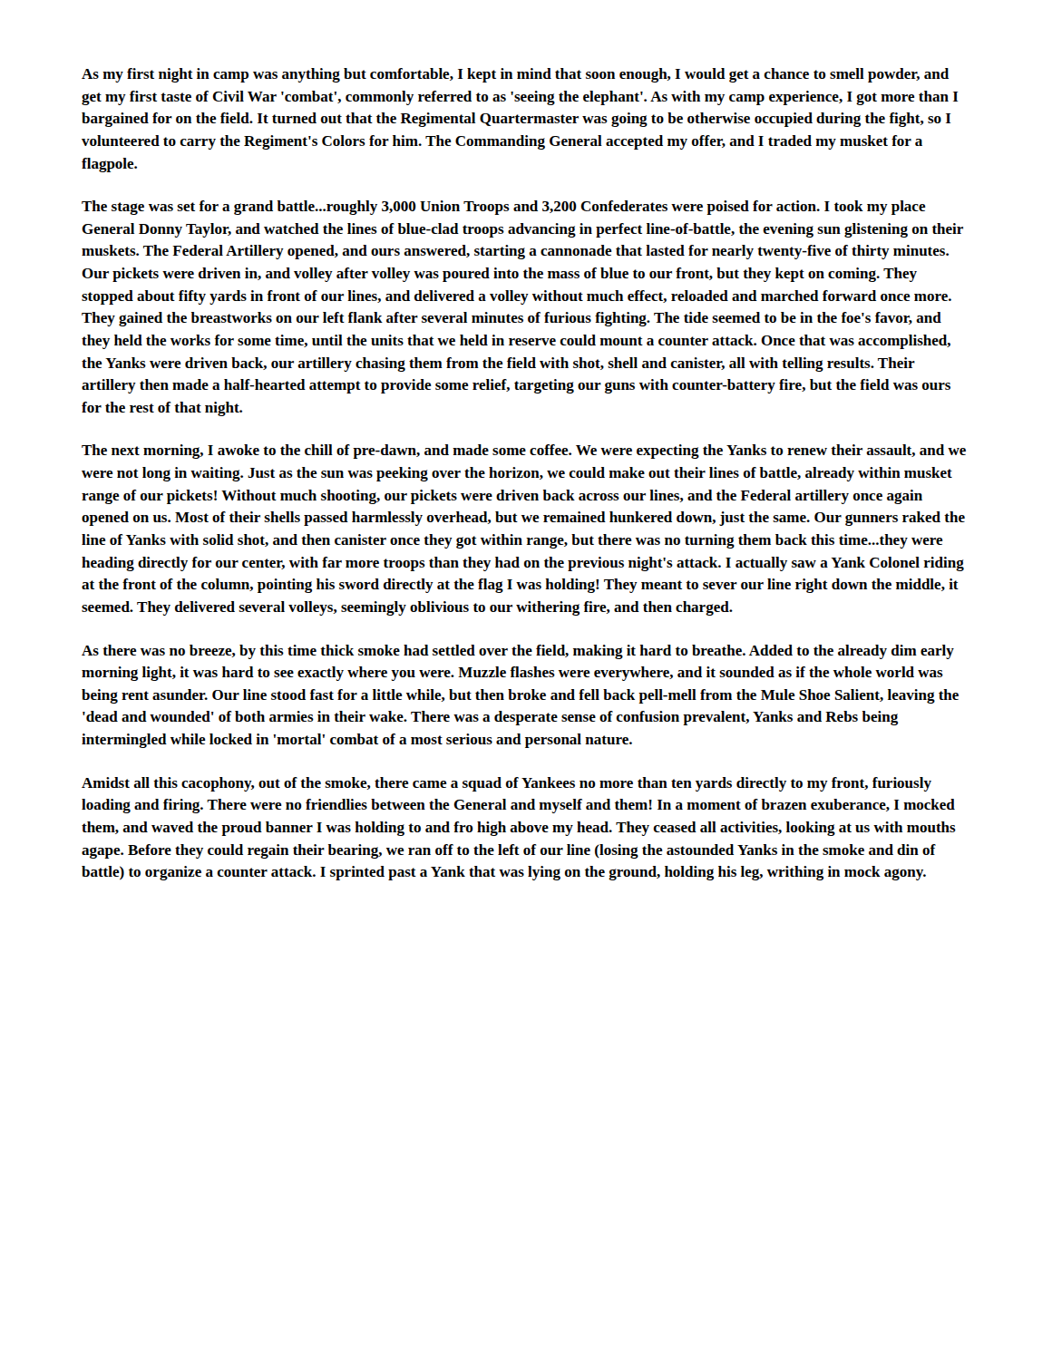As my first night in camp was anything but comfortable, I kept in mind that soon enough, I would get a chance to smell powder, and get my first taste of Civil War 'combat', commonly referred to as 'seeing the elephant'. As with my camp experience, I got more than I bargained for on the field. It turned out that the Regimental Quartermaster was going to be otherwise occupied during the fight, so I volunteered to carry the Regiment's Colors for him. The Commanding General accepted my offer, and I traded my musket for a flagpole.
The stage was set for a grand battle...roughly 3,000 Union Troops and 3,200 Confederates were poised for action. I took my place General Donny Taylor, and watched the lines of blue-clad troops advancing in perfect line-of-battle, the evening sun glistening on their muskets. The Federal Artillery opened, and ours answered, starting a cannonade that lasted for nearly twenty-five of thirty minutes. Our pickets were driven in, and volley after volley was poured into the mass of blue to our front, but they kept on coming. They stopped about fifty yards in front of our lines, and delivered a volley without much effect, reloaded and marched forward once more. They gained the breastworks on our left flank after several minutes of furious fighting. The tide seemed to be in the foe's favor, and they held the works for some time, until the units that we held in reserve could mount a counter attack. Once that was accomplished, the Yanks were driven back, our artillery chasing them from the field with shot, shell and canister, all with telling results. Their artillery then made a half-hearted attempt to provide some relief, targeting our guns with counter-battery fire, but the field was ours for the rest of that night.
The next morning, I awoke to the chill of pre-dawn, and made some coffee. We were expecting the Yanks to renew their assault, and we were not long in waiting. Just as the sun was peeking over the horizon, we could make out their lines of battle, already within musket range of our pickets! Without much shooting, our pickets were driven back across our lines, and the Federal artillery once again opened on us. Most of their shells passed harmlessly overhead, but we remained hunkered down, just the same. Our gunners raked the line of Yanks with solid shot, and then canister once they got within range, but there was no turning them back this time...they were heading directly for our center, with far more troops than they had on the previous night's attack. I actually saw a Yank Colonel riding at the front of the column, pointing his sword directly at the flag I was holding! They meant to sever our line right down the middle, it seemed. They delivered several volleys, seemingly oblivious to our withering fire, and then charged.
As there was no breeze, by this time thick smoke had settled over the field, making it hard to breathe. Added to the already dim early morning light, it was hard to see exactly where you were. Muzzle flashes were everywhere, and it sounded as if the whole world was being rent asunder. Our line stood fast for a little while, but then broke and fell back pell-mell from the Mule Shoe Salient, leaving the 'dead and wounded' of both armies in their wake. There was a desperate sense of confusion prevalent, Yanks and Rebs being intermingled while locked in 'mortal' combat of a most serious and personal nature.
Amidst all this cacophony, out of the smoke, there came a squad of Yankees no more than ten yards directly to my front, furiously loading and firing. There were no friendlies between the General and myself and them! In a moment of brazen exuberance, I mocked them, and waved the proud banner I was holding to and fro high above my head. They ceased all activities, looking at us with mouths agape. Before they could regain their bearing, we ran off to the left of our line (losing the astounded Yanks in the smoke and din of battle) to organize a counter attack. I sprinted past a Yank that was lying on the ground, holding his leg, writhing in mock agony.